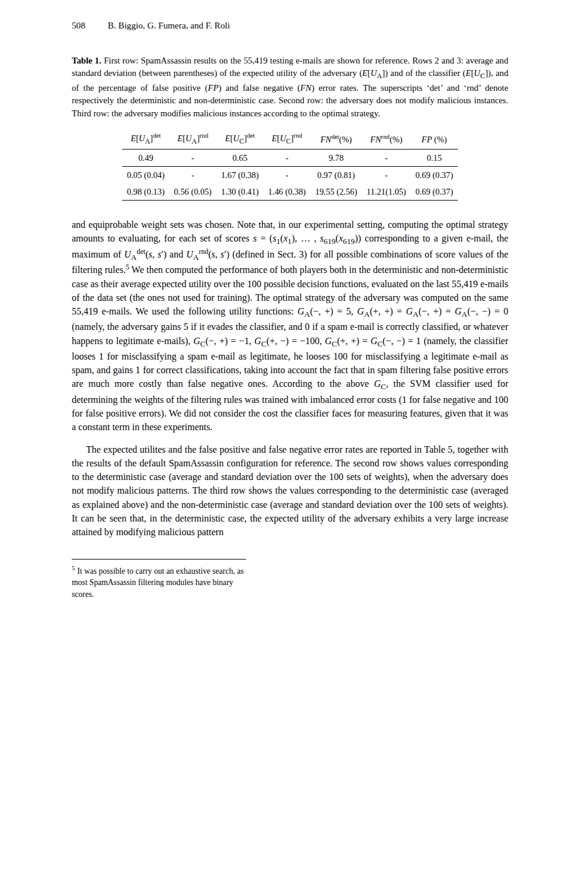508 B. Biggio, G. Fumera, and F. Roli
Table 1. First row: SpamAssassin results on the 55,419 testing e-mails are shown for reference. Rows 2 and 3: average and standard deviation (between parentheses) of the expected utility of the adversary (E[UA]) and of the classifier (E[UC]), and of the percentage of false positive (FP) and false negative (FN) error rates. The superscripts ‘det’ and ‘rnd’ denote respectively the deterministic and non-deterministic case. Second row: the adversary does not modify malicious instances. Third row: the adversary modifies malicious instances according to the optimal strategy.
| E [ U A ] det | E [ U A ] rnd | E [ U C ] det | E [ U C ] rnd | FN det (%) | FN rnd (%) | FP (%) |
| --- | --- | --- | --- | --- | --- | --- |
| 0.49 | - | 0.65 | - | 9.78 | - | 0.15 |
| 0.05 (0.04) | - | 1.67 (0.38) | - | 0.97 (0.81) | - | 0.69 (0.37) |
| 0.98 (0.13) | 0.56 (0.05) | 1.30 (0.41) | 1.46 (0.38) | 19.55 (2.56) | 11.21(1.05) | 0.69 (0.37) |
and equiprobable weight sets was chosen. Note that, in our experimental setting, computing the optimal strategy amounts to evaluating, for each set of scores s = (s1(x1), … , s619(x619)) corresponding to a given e-mail, the maximum of UAdet(s, s′) and UArnd(s, s′) (defined in Sect. 3) for all possible combinations of score values of the filtering rules.5 We then computed the performance of both players both in the deterministic and non-deterministic case as their average expected utility over the 100 possible decision functions, evaluated on the last 55,419 e-mails of the data set (the ones not used for training). The optimal strategy of the adversary was computed on the same 55,419 e-mails. We used the following utility functions: GA(−, +) = 5, GA(+, +) = GA(−, +) = GA(−, −) = 0 (namely, the adversary gains 5 if it evades the classifier, and 0 if a spam e-mail is correctly classified, or whatever happens to legitimate e-mails), GC(−, +) = −1, GC(+, −) = −100, GC(+, +) = GC(−, −) = 1 (namely, the classifier looses 1 for misclassifying a spam e-mail as legitimate, he looses 100 for misclassifying a legitimate e-mail as spam, and gains 1 for correct classifications, taking into account the fact that in spam filtering false positive errors are much more costly than false negative ones. According to the above GC, the SVM classifier used for determining the weights of the filtering rules was trained with imbalanced error costs (1 for false negative and 100 for false positive errors). We did not consider the cost the classifier faces for measuring features, given that it was a constant term in these experiments.
The expected utilites and the false positive and false negative error rates are reported in Table 5, together with the results of the default SpamAssassin configuration for reference. The second row shows values corresponding to the deterministic case (average and standard deviation over the 100 sets of weights), when the adversary does not modify malicious patterns. The third row shows the values corresponding to the deterministic case (averaged as explained above) and the non-deterministic case (average and standard deviation over the 100 sets of weights). It can be seen that, in the deterministic case, the expected utility of the adversary exhibits a very large increase attained by modifying malicious pattern
5 It was possible to carry out an exhaustive search, as most SpamAssassin filtering modules have binary scores.